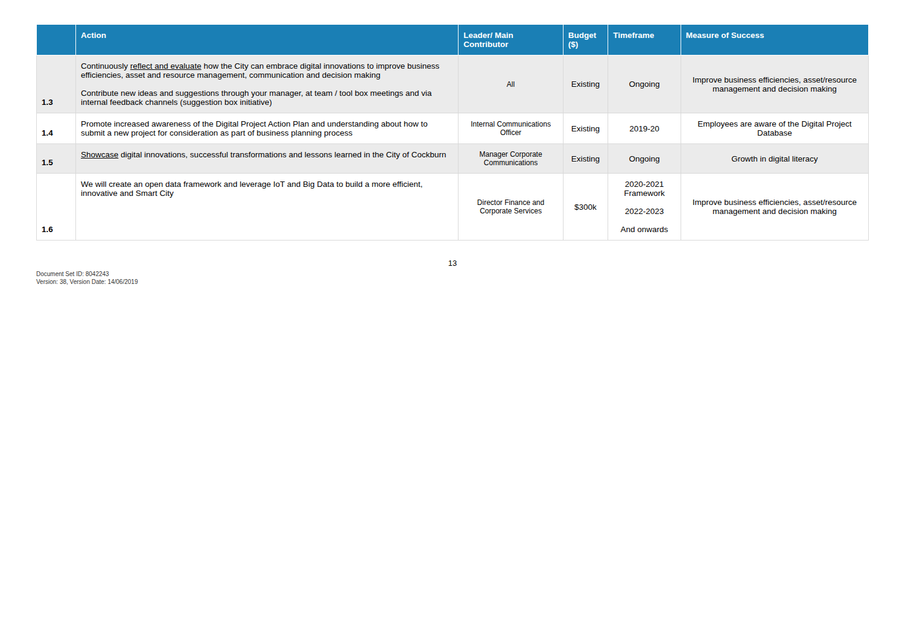| | Action | Leader/ Main Contributor | Budget ($) | Timeframe | Measure of Success |
| --- | --- | --- | --- | --- | --- |
| 1.3 | Continuously reflect and evaluate how the City can embrace digital innovations to improve business efficiencies, asset and resource management, communication and decision making Contribute new ideas and suggestions through your manager, at team / tool box meetings and via internal feedback channels (suggestion box initiative) | All | Existing | Ongoing | Improve business efficiencies, asset/resource management and decision making |
| 1.4 | Promote increased awareness of the Digital Project Action Plan and understanding about how to submit a new project for consideration as part of business planning process | Internal Communications Officer | Existing | 2019-20 | Employees are aware of the Digital Project Database |
| 1.5 | Showcase digital innovations, successful transformations and lessons learned in the City of Cockburn | Manager Corporate Communications | Existing | Ongoing | Growth in digital literacy |
| 1.6 | We will create an open data framework and leverage IoT and Big Data to build a more efficient, innovative and Smart City | Director Finance and Corporate Services | $300k | 2020-2021 Framework 2022-2023 And onwards | Improve business efficiencies, asset/resource management and decision making |
13
Document Set ID: 8042243
Version: 38, Version Date: 14/06/2019